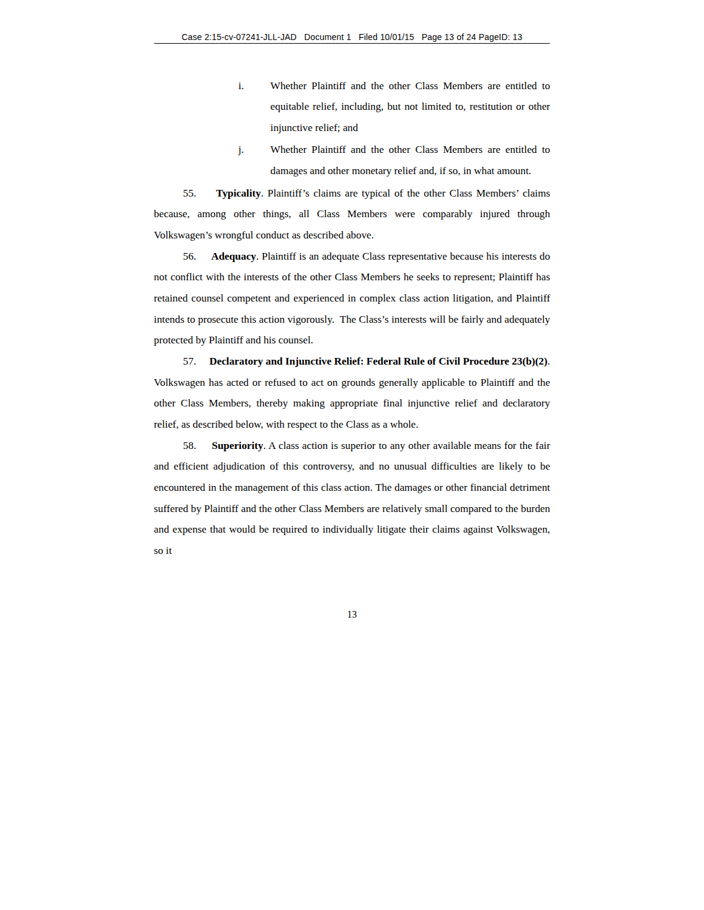Case 2:15-cv-07241-JLL-JAD Document 1 Filed 10/01/15 Page 13 of 24 PageID: 13
i.
Whether Plaintiff and the other Class Members are entitled to equitable relief, including, but not limited to, restitution or other injunctive relief; and
j.
Whether Plaintiff and the other Class Members are entitled to damages and other monetary relief and, if so, in what amount.
55. Typicality. Plaintiff’s claims are typical of the other Class Members’ claims because, among other things, all Class Members were comparably injured through Volkswagen’s wrongful conduct as described above.
56. Adequacy. Plaintiff is an adequate Class representative because his interests do not conflict with the interests of the other Class Members he seeks to represent; Plaintiff has retained counsel competent and experienced in complex class action litigation, and Plaintiff intends to prosecute this action vigorously. The Class’s interests will be fairly and adequately protected by Plaintiff and his counsel.
57. Declaratory and Injunctive Relief: Federal Rule of Civil Procedure 23(b)(2). Volkswagen has acted or refused to act on grounds generally applicable to Plaintiff and the other Class Members, thereby making appropriate final injunctive relief and declaratory relief, as described below, with respect to the Class as a whole.
58. Superiority. A class action is superior to any other available means for the fair and efficient adjudication of this controversy, and no unusual difficulties are likely to be encountered in the management of this class action. The damages or other financial detriment suffered by Plaintiff and the other Class Members are relatively small compared to the burden and expense that would be required to individually litigate their claims against Volkswagen, so it
13